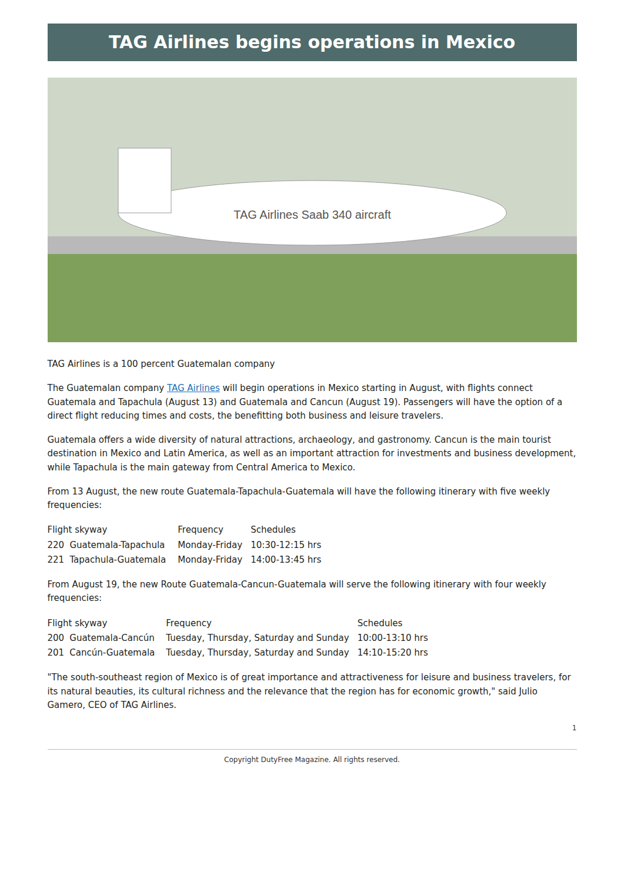TAG Airlines begins operations in Mexico
TAG Airlines is a 100 percent Guatemalan company
The Guatemalan company TAG Airlines will begin operations in Mexico starting in August, with flights connect Guatemala and Tapachula (August 13) and Guatemala and Cancun (August 19). Passengers will have the option of a direct flight reducing times and costs, the benefitting both business and leisure travelers.
Guatemala offers a wide diversity of natural attractions, archaeology, and gastronomy. Cancun is the main tourist destination in Mexico and Latin America, as well as an important attraction for investments and business development, while Tapachula is the main gateway from Central America to Mexico.
From 13 August, the new route Guatemala-Tapachula-Guatemala will have the following itinerary with five weekly frequencies:
| Flight skyway | Frequency | Schedules |
| --- | --- | --- |
| 220 | Guatemala-Tapachula | Monday-Friday | 10:30-12:15 hrs |
| 221 | Tapachula-Guatemala | Monday-Friday | 14:00-13:45 hrs |
From August 19, the new Route Guatemala-Cancun-Guatemala will serve the following itinerary with four weekly frequencies:
| Flight skyway | Frequency | Schedules |
| --- | --- | --- |
| 200 | Guatemala-Cancún | Tuesday, Thursday, Saturday and Sunday | 10:00-13:10 hrs |
| 201 | Cancún-Guatemala | Tuesday, Thursday, Saturday and Sunday | 14:10-15:20 hrs |
"The south-southeast region of Mexico is of great importance and attractiveness for leisure and business travelers, for its natural beauties, its cultural richness and the relevance that the region has for economic growth," said Julio Gamero, CEO of TAG Airlines.
1
Copyright DutyFree Magazine. All rights reserved.